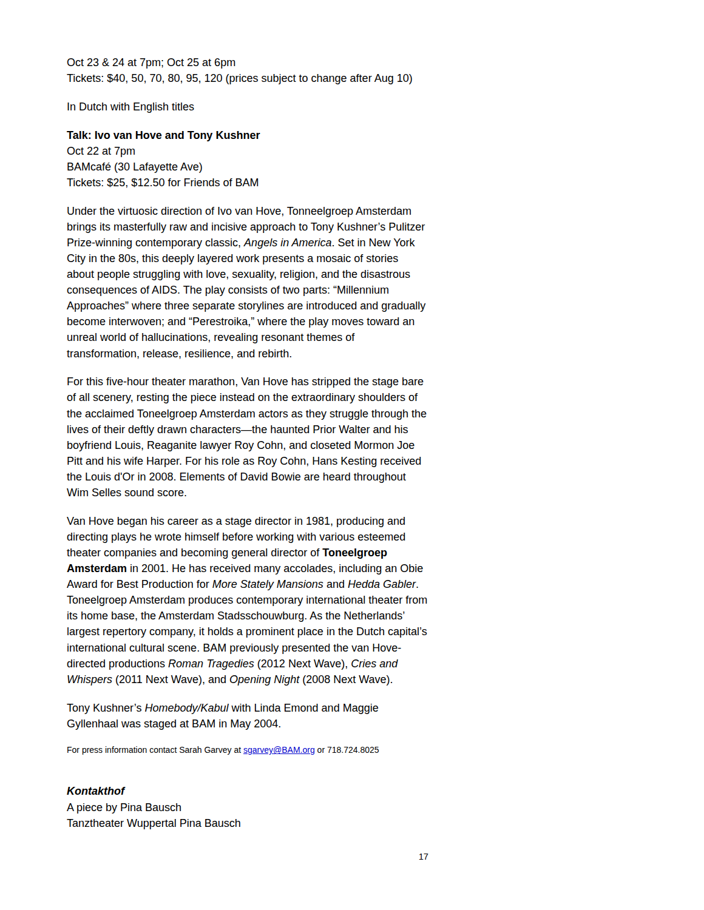Oct 23 & 24 at 7pm; Oct 25 at 6pm
Tickets: $40, 50, 70, 80, 95, 120 (prices subject to change after Aug 10)
In Dutch with English titles
Talk: Ivo van Hove and Tony Kushner
Oct 22 at 7pm
BAMcafé (30 Lafayette Ave)
Tickets: $25, $12.50 for Friends of BAM
Under the virtuosic direction of Ivo van Hove, Tonneelgroep Amsterdam brings its masterfully raw and incisive approach to Tony Kushner’s Pulitzer Prize-winning contemporary classic, Angels in America. Set in New York City in the 80s, this deeply layered work presents a mosaic of stories about people struggling with love, sexuality, religion, and the disastrous consequences of AIDS. The play consists of two parts: “Millennium Approaches” where three separate storylines are introduced and gradually become interwoven; and “Perestroika,” where the play moves toward an unreal world of hallucinations, revealing resonant themes of transformation, release, resilience, and rebirth.
For this five-hour theater marathon, Van Hove has stripped the stage bare of all scenery, resting the piece instead on the extraordinary shoulders of the acclaimed Toneelgroep Amsterdam actors as they struggle through the lives of their deftly drawn characters—the haunted Prior Walter and his boyfriend Louis, Reaganite lawyer Roy Cohn, and closeted Mormon Joe Pitt and his wife Harper. For his role as Roy Cohn, Hans Kesting received the Louis d'Or in 2008. Elements of David Bowie are heard throughout Wim Selles sound score.
Van Hove began his career as a stage director in 1981, producing and directing plays he wrote himself before working with various esteemed theater companies and becoming general director of Toneelgroep Amsterdam in 2001. He has received many accolades, including an Obie Award for Best Production for More Stately Mansions and Hedda Gabler. Toneelgroep Amsterdam produces contemporary international theater from its home base, the Amsterdam Stadsschouwburg. As the Netherlands’ largest repertory company, it holds a prominent place in the Dutch capital’s international cultural scene. BAM previously presented the van Hove-directed productions Roman Tragedies (2012 Next Wave), Cries and Whispers (2011 Next Wave), and Opening Night (2008 Next Wave).
Tony Kushner’s Homebody/Kabul with Linda Emond and Maggie Gyllenhaal was staged at BAM in May 2004.
For press information contact Sarah Garvey at sgarvey@BAM.org or 718.724.8025
Kontakthof
A piece by Pina Bausch
Tanztheater Wuppertal Pina Bausch
17